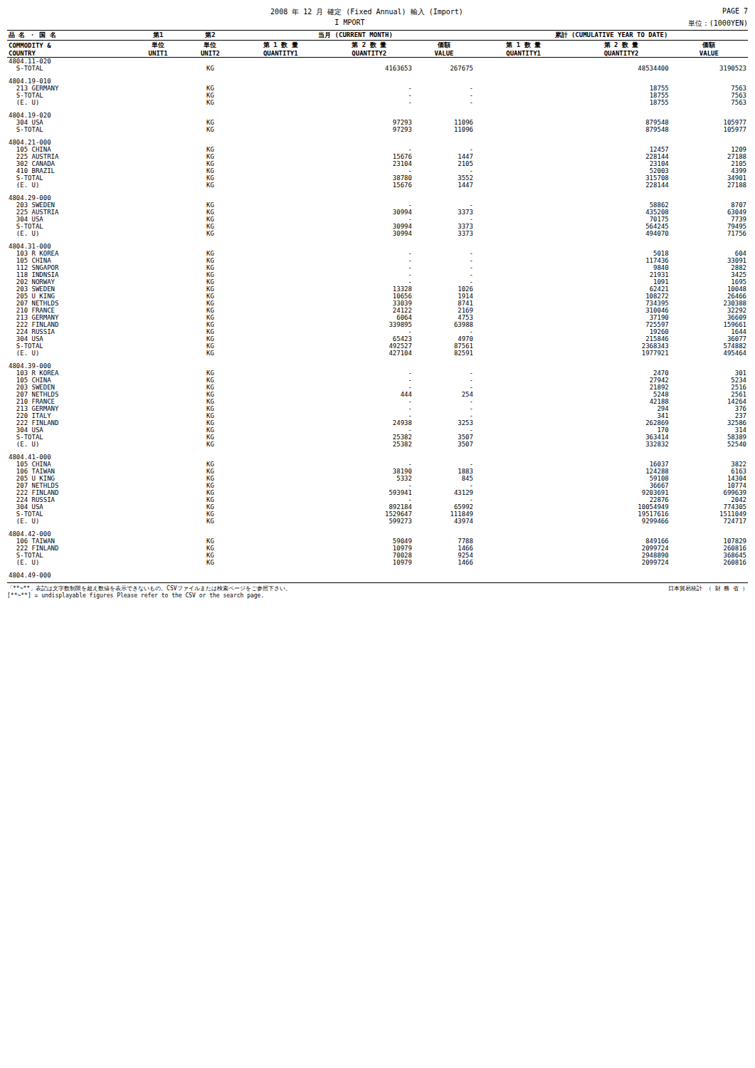2008 年 12 月 確定 (Fixed Annual) 輸入 (Import) PAGE 7
I MPORT 単位：(1000YEN)
| 品 名 ・ 国 名 | 第1 | 第2 | 当月 (CURRENT MONTH) | 累計 (CUMULATIVE YEAR TO DATE) |
| --- | --- | --- | --- | --- |
| COMMODITY & | 単位 | 単位 | 第 1 数 量 | 第 2 数 量 | 価額 | 第 1 数 量 | 第 2 数 量 | 価額 |
| COUNTRY | UNIT1 | UNIT2 | QUANTITY1 | QUANTITY2 | VALUE | QUANTITY1 | QUANTITY2 | VALUE |
| 4804.11-020 | | | | | | | | |
| S-TOTAL | | KG | | 4163653 | 267675 | | 48534400 | 3190523 |
| 4804.19-010 | | | | | | | | |
| 213 GERMANY | | KG | | - | - | | 18755 | 7563 |
| S-TOTAL | | KG | | - | - | | 18755 | 7563 |
| (E. U) | | KG | | - | - | | 18755 | 7563 |
| 4804.19-020 | | | | | | | | |
| 304 USA | | KG | | 97293 | 11096 | | 879548 | 105977 |
| S-TOTAL | | KG | | 97293 | 11096 | | 879548 | 105977 |
| 4804.21-000 | | | | | | | | |
| 105 CHINA | | KG | | - | - | | 12457 | 1209 |
| 225 AUSTRIA | | KG | | 15676 | 1447 | | 228144 | 27188 |
| 302 CANADA | | KG | | 23104 | 2105 | | 23104 | 2105 |
| 410 BRAZIL | | KG | | - | - | | 52003 | 4399 |
| S-TOTAL | | KG | | 38780 | 3552 | | 315708 | 34901 |
| (E. U) | | KG | | 15676 | 1447 | | 228144 | 27188 |
| 4804.29-000 | | | | | | | | |
| 203 SWEDEN | | KG | | - | - | | 58862 | 8707 |
| 225 AUSTRIA | | KG | | 30994 | 3373 | | 435208 | 63049 |
| 304 USA | | KG | | - | - | | 70175 | 7739 |
| S-TOTAL | | KG | | 30994 | 3373 | | 564245 | 79495 |
| (E. U) | | KG | | 30994 | 3373 | | 494070 | 71756 |
| 4804.31-000 | | | | | | | | |
| 103 R KOREA | | KG | | - | - | | 5018 | 604 |
| 105 CHINA | | KG | | - | - | | 117436 | 33091 |
| 112 SNGAPOR | | KG | | - | - | | 9840 | 2882 |
| 118 INDNSIA | | KG | | - | - | | 21931 | 3425 |
| 202 NORWAY | | KG | | - | - | | 1091 | 1695 |
| 203 SWEDEN | | KG | | 13328 | 1026 | | 62421 | 10048 |
| 205 U KING | | KG | | 10656 | 1914 | | 108272 | 26466 |
| 207 NETHLDS | | KG | | 33039 | 8741 | | 734395 | 230388 |
| 210 FRANCE | | KG | | 24122 | 2169 | | 310046 | 32292 |
| 213 GERMANY | | KG | | 6064 | 4753 | | 37190 | 36609 |
| 222 FINLAND | | KG | | 339895 | 63988 | | 725597 | 159661 |
| 224 RUSSIA | | KG | | - | - | | 19260 | 1644 |
| 304 USA | | KG | | 65423 | 4970 | | 215846 | 36077 |
| S-TOTAL | | KG | | 492527 | 87561 | | 2368343 | 574882 |
| (E. U) | | KG | | 427104 | 82591 | | 1977921 | 495464 |
| 4804.39-000 | | | | | | | | |
| 103 R KOREA | | KG | | - | - | | 2470 | 301 |
| 105 CHINA | | KG | | - | - | | 27942 | 5234 |
| 203 SWEDEN | | KG | | - | - | | 21892 | 2516 |
| 207 NETHLDS | | KG | | 444 | 254 | | 5248 | 2561 |
| 210 FRANCE | | KG | | - | - | | 42188 | 14264 |
| 213 GERMANY | | KG | | - | - | | 294 | 376 |
| 220 ITALY | | KG | | - | - | | 341 | 237 |
| 222 FINLAND | | KG | | 24938 | 3253 | | 262869 | 32586 |
| 304 USA | | KG | | - | - | | 170 | 314 |
| S-TOTAL | | KG | | 25382 | 3507 | | 363414 | 58389 |
| (E. U) | | KG | | 25382 | 3507 | | 332832 | 52540 |
| 4804.41-000 | | | | | | | | |
| 105 CHINA | | KG | | - | - | | 16037 | 3822 |
| 106 TAIWAN | | KG | | 38190 | 1883 | | 124288 | 6163 |
| 205 U KING | | KG | | 5332 | 845 | | 59108 | 14304 |
| 207 NETHLDS | | KG | | - | - | | 36667 | 10774 |
| 222 FINLAND | | KG | | 593941 | 43129 | | 9203691 | 699639 |
| 224 RUSSIA | | KG | | - | - | | 22876 | 2042 |
| 304 USA | | KG | | 892184 | 65992 | | 10054949 | 774305 |
| S-TOTAL | | KG | | 1529647 | 111849 | | 19517616 | 1511049 |
| (E. U) | | KG | | 599273 | 43974 | | 9299466 | 724717 |
| 4804.42-000 | | | | | | | | |
| 106 TAIWAN | | KG | | 59049 | 7788 | | 849166 | 107829 |
| 222 FINLAND | | KG | | 10979 | 1466 | | 2099724 | 260816 |
| S-TOTAL | | KG | | 70028 | 9254 | | 2948890 | 368645 |
| (E. U) | | KG | | 10979 | 1466 | | 2099724 | 260816 |
| 4804.49-000 | | | | | | | | |
「**~**」表記は文字数制限を超え数値を表示できないもの。CSVファイルまたは検索ページをご参照下さい。 日本貿易統計 （ 財 務 省 ）
[**~**] = undisplayable figures Please refer to the CSV or the search page.